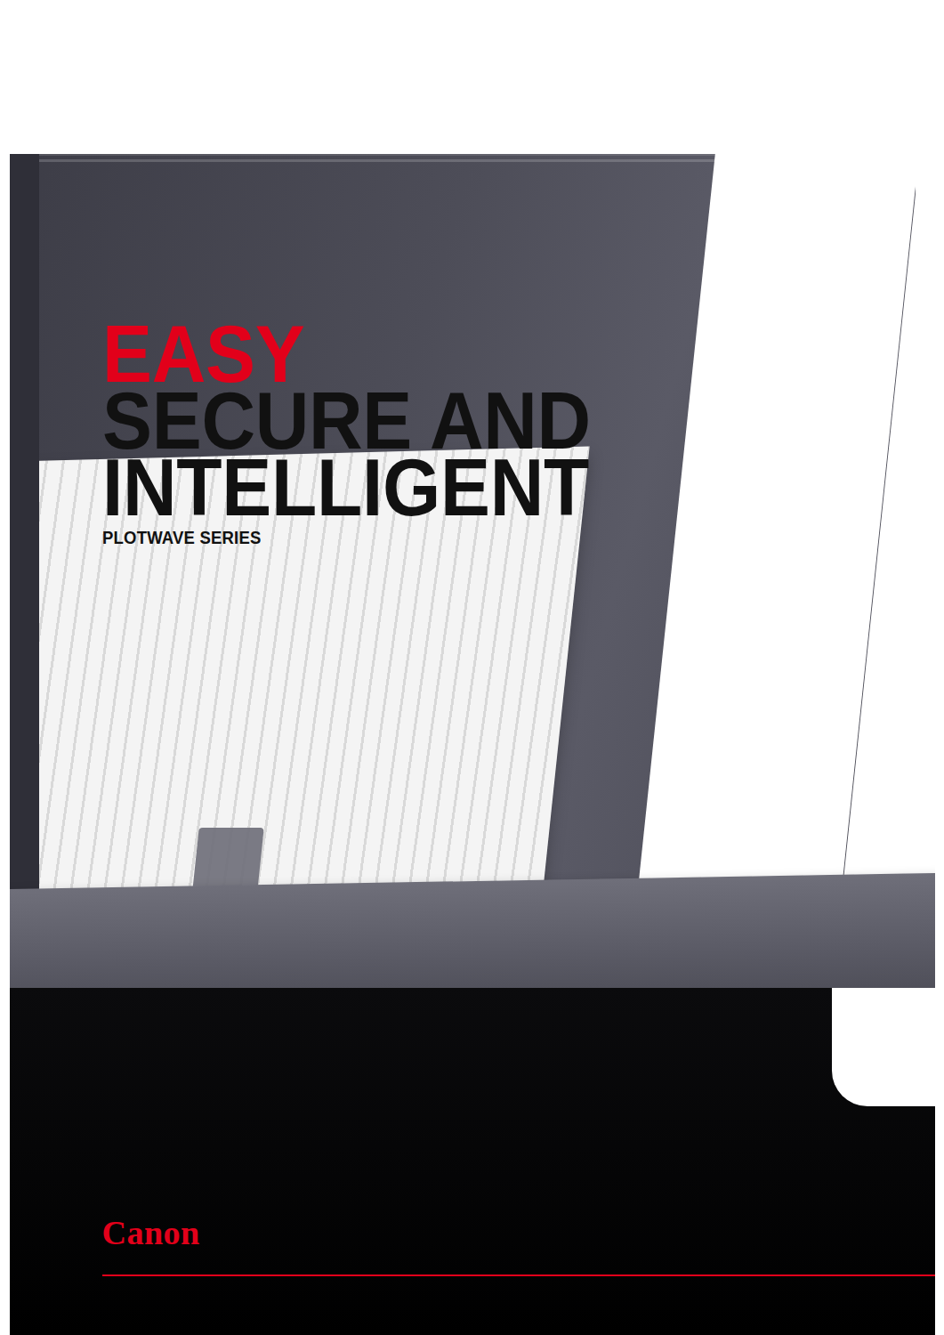Easy Secure and Intelligent PlotWave series
Canon